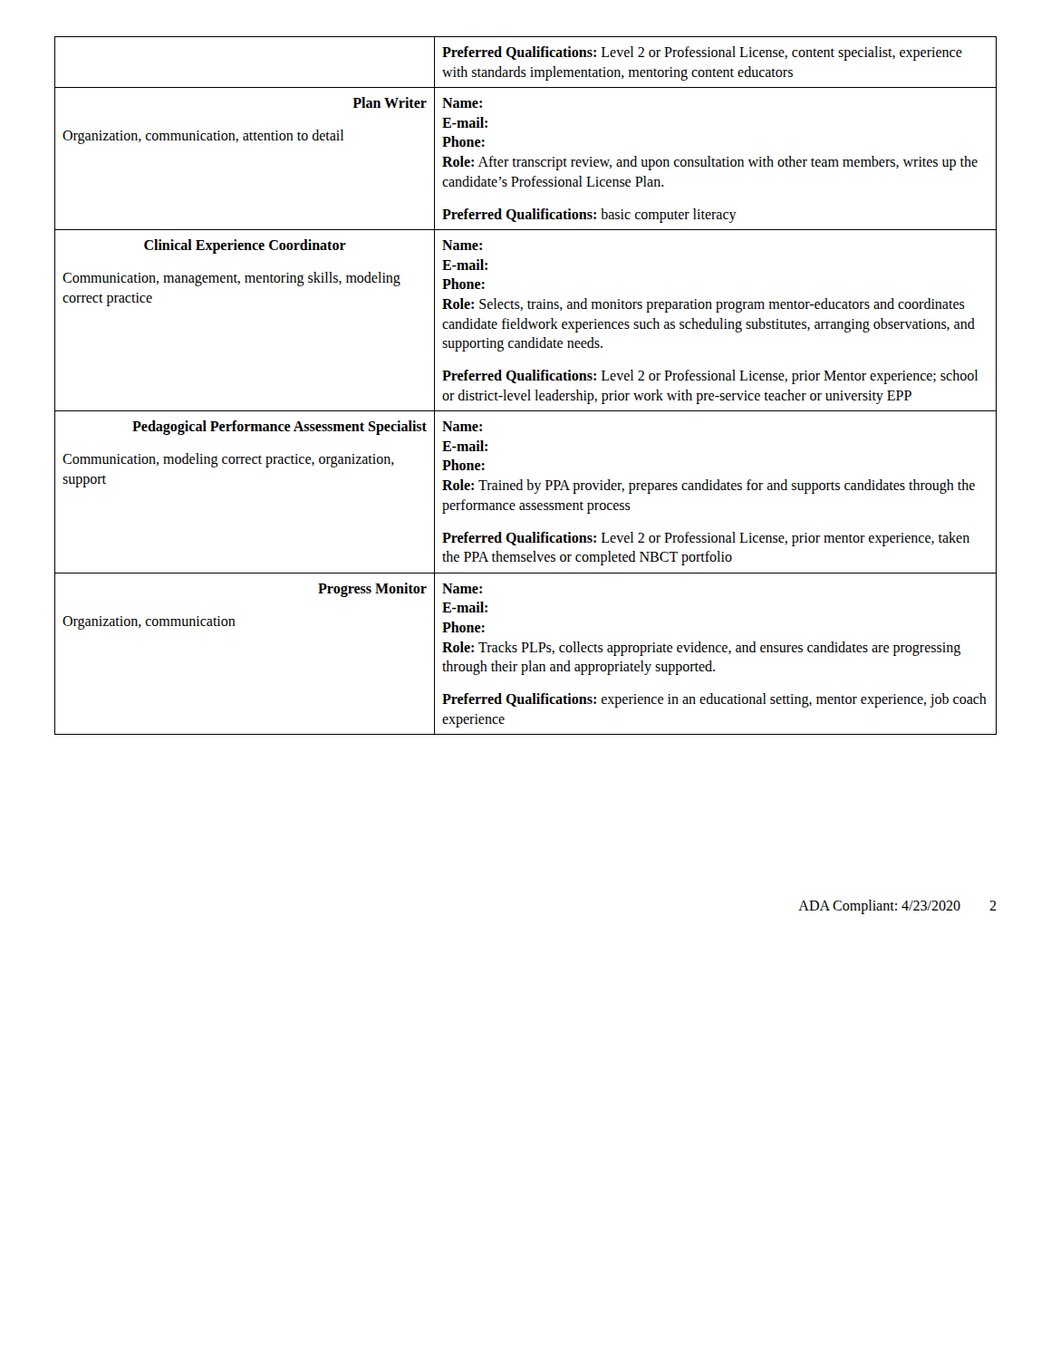| | Preferred Qualifications: Level 2 or Professional License, content specialist, experience with standards implementation, mentoring content educators |
| Plan Writer Organization, communication, attention to detail | Name: E-mail: Phone: Role: After transcript review, and upon consultation with other team members, writes up the candidate’s Professional License Plan. Preferred Qualifications: basic computer literacy |
| Clinical Experience Coordinator Communication, management, mentoring skills, modeling correct practice | Name: E-mail: Phone: Role: Selects, trains, and monitors preparation program mentor-educators and coordinates candidate fieldwork experiences such as scheduling substitutes, arranging observations, and supporting candidate needs. Preferred Qualifications: Level 2 or Professional License, prior Mentor experience; school or district-level leadership, prior work with pre-service teacher or university EPP |
| Pedagogical Performance Assessment Specialist Communication, modeling correct practice, organization, support | Name: E-mail: Phone: Role: Trained by PPA provider, prepares candidates for and supports candidates through the performance assessment process Preferred Qualifications: Level 2 or Professional License, prior mentor experience, taken the PPA themselves or completed NBCT portfolio |
| Progress Monitor Organization, communication | Name: E-mail: Phone: Role: Tracks PLPs, collects appropriate evidence, and ensures candidates are progressing through their plan and appropriately supported. Preferred Qualifications: experience in an educational setting, mentor experience, job coach experience |
ADA Compliant: 4/23/2020 2